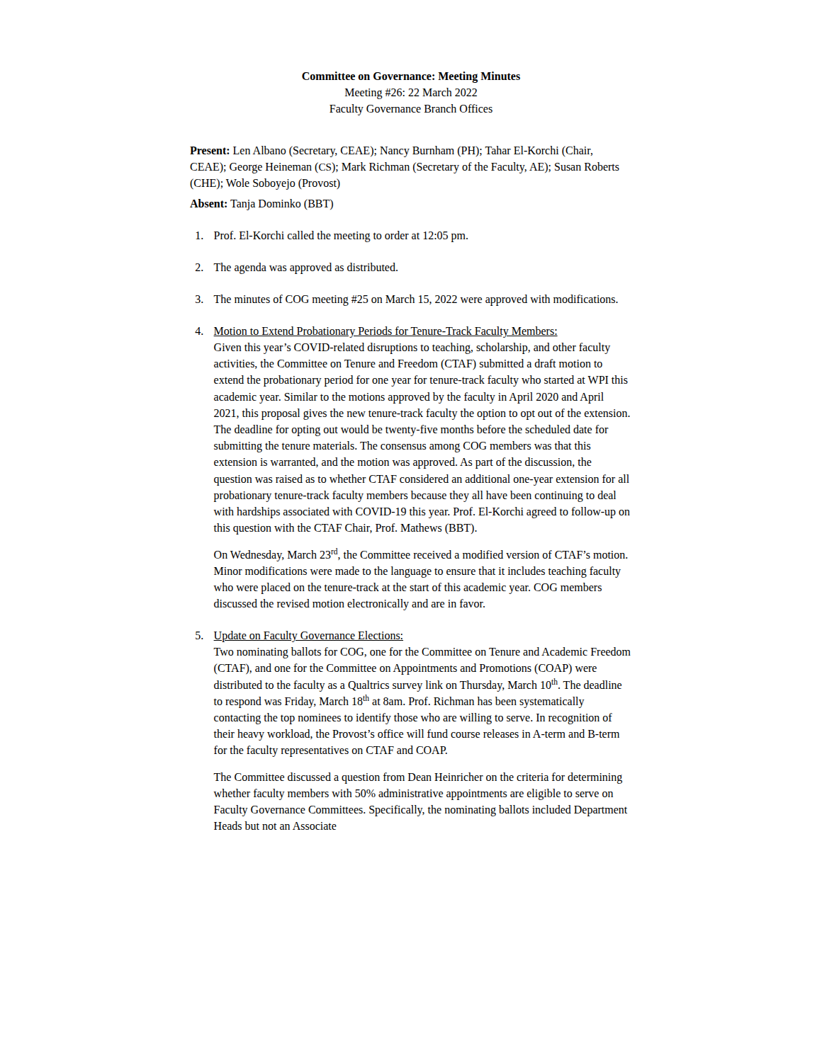Committee on Governance: Meeting Minutes
Meeting #26: 22 March 2022
Faculty Governance Branch Offices
Present: Len Albano (Secretary, CEAE); Nancy Burnham (PH); Tahar El-Korchi (Chair, CEAE); George Heineman (CS); Mark Richman (Secretary of the Faculty, AE); Susan Roberts (CHE); Wole Soboyejo (Provost)
Absent: Tanja Dominko (BBT)
Prof. El-Korchi called the meeting to order at 12:05 pm.
The agenda was approved as distributed.
The minutes of COG meeting #25 on March 15, 2022 were approved with modifications.
Motion to Extend Probationary Periods for Tenure-Track Faculty Members: Given this year’s COVID-related disruptions to teaching, scholarship, and other faculty activities, the Committee on Tenure and Freedom (CTAF) submitted a draft motion to extend the probationary period for one year for tenure-track faculty who started at WPI this academic year. Similar to the motions approved by the faculty in April 2020 and April 2021, this proposal gives the new tenure-track faculty the option to opt out of the extension. The deadline for opting out would be twenty-five months before the scheduled date for submitting the tenure materials. The consensus among COG members was that this extension is warranted, and the motion was approved. As part of the discussion, the question was raised as to whether CTAF considered an additional one-year extension for all probationary tenure-track faculty members because they all have been continuing to deal with hardships associated with COVID-19 this year. Prof. El-Korchi agreed to follow-up on this question with the CTAF Chair, Prof. Mathews (BBT).
On Wednesday, March 23rd, the Committee received a modified version of CTAF’s motion. Minor modifications were made to the language to ensure that it includes teaching faculty who were placed on the tenure-track at the start of this academic year. COG members discussed the revised motion electronically and are in favor.
Update on Faculty Governance Elections: Two nominating ballots for COG, one for the Committee on Tenure and Academic Freedom (CTAF), and one for the Committee on Appointments and Promotions (COAP) were distributed to the faculty as a Qualtrics survey link on Thursday, March 10th. The deadline to respond was Friday, March 18th at 8am. Prof. Richman has been systematically contacting the top nominees to identify those who are willing to serve. In recognition of their heavy workload, the Provost’s office will fund course releases in A-term and B-term for the faculty representatives on CTAF and COAP.
The Committee discussed a question from Dean Heinricher on the criteria for determining whether faculty members with 50% administrative appointments are eligible to serve on Faculty Governance Committees. Specifically, the nominating ballots included Department Heads but not an Associate